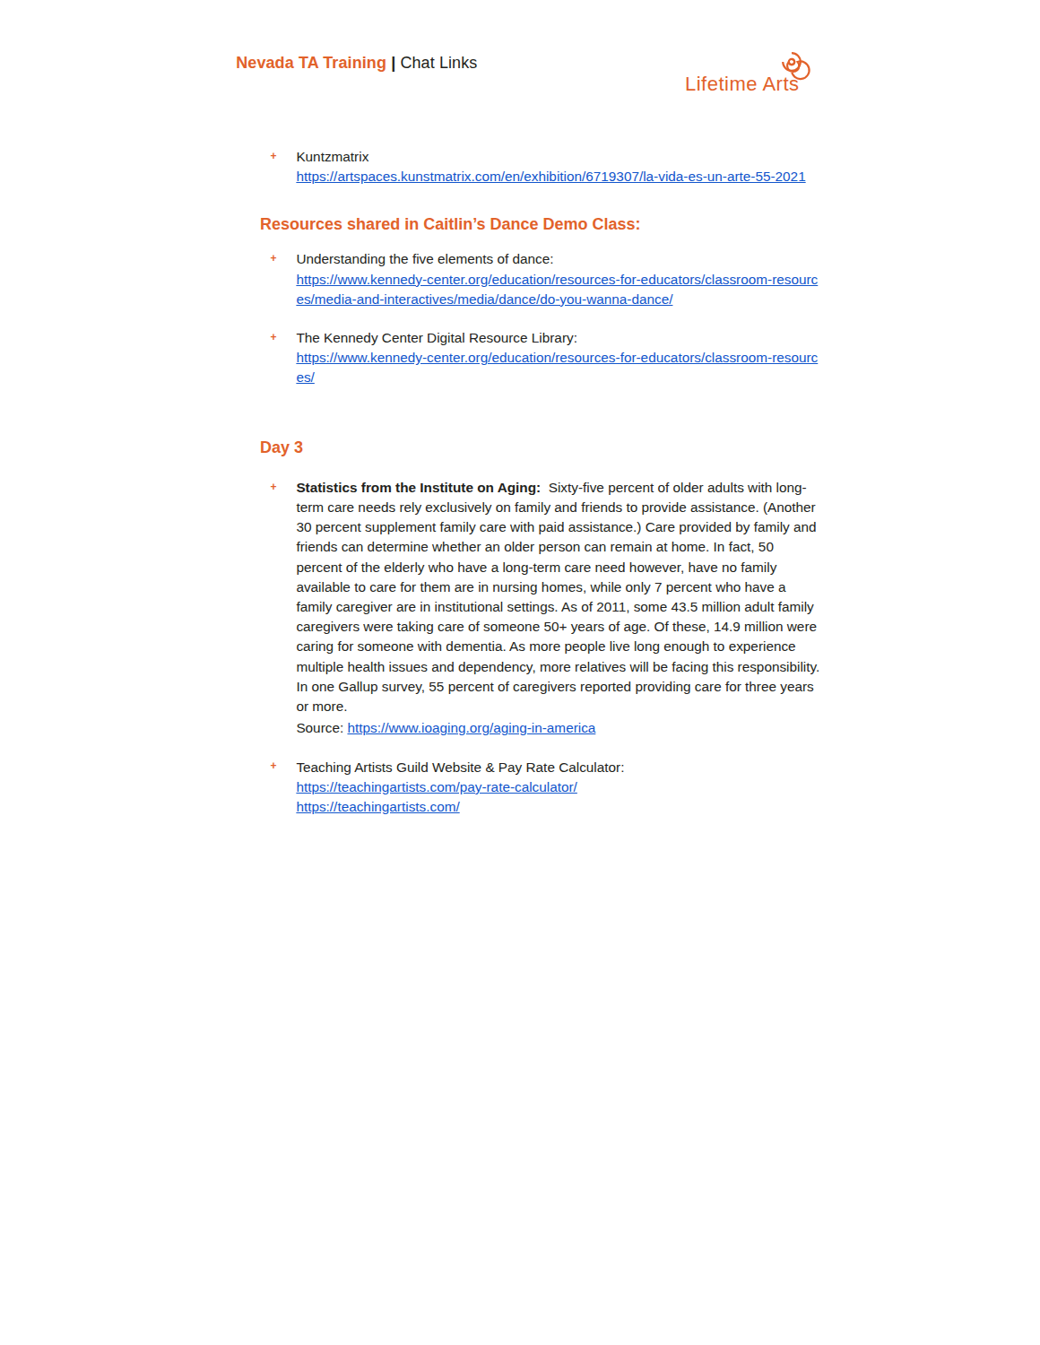Nevada TA Training | Chat Links
Lifetime Arts
Kuntzmatrix
https://artspaces.kunstmatrix.com/en/exhibition/6719307/la-vida-es-un-arte-55-2021
Resources shared in Caitlin’s Dance Demo Class:
Understanding the five elements of dance:
https://www.kennedy-center.org/education/resources-for-educators/classroom-resources/media-and-interactives/media/dance/do-you-wanna-dance/
The Kennedy Center Digital Resource Library:
https://www.kennedy-center.org/education/resources-for-educators/classroom-resources/
Day 3
Statistics from the Institute on Aging: Sixty-five percent of older adults with long-term care needs rely exclusively on family and friends to provide assistance. (Another 30 percent supplement family care with paid assistance.) Care provided by family and friends can determine whether an older person can remain at home. In fact, 50 percent of the elderly who have a long-term care need however, have no family available to care for them are in nursing homes, while only 7 percent who have a family caregiver are in institutional settings. As of 2011, some 43.5 million adult family caregivers were taking care of someone 50+ years of age. Of these, 14.9 million were caring for someone with dementia. As more people live long enough to experience multiple health issues and dependency, more relatives will be facing this responsibility. In one Gallup survey, 55 percent of caregivers reported providing care for three years or more.
Source: https://www.ioaging.org/aging-in-america
Teaching Artists Guild Website & Pay Rate Calculator:
https://teachingartists.com/pay-rate-calculator/ https://teachingartists.com/